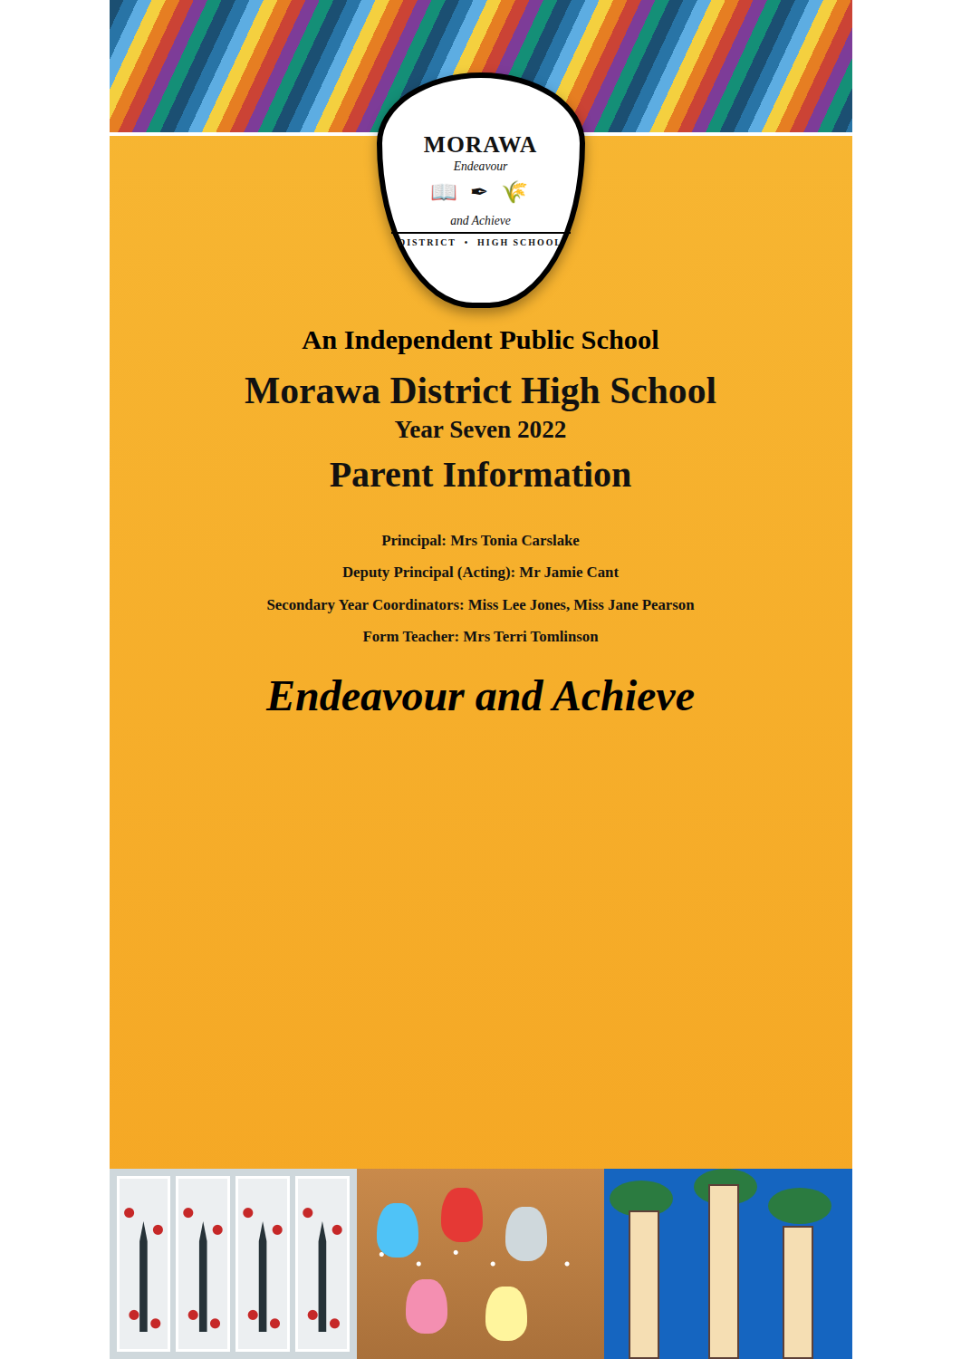MORAWA
Endeavour
📖 ✒ 🌾
and Achieve
DISTRICT • HIGH SCHOOL
An Independent Public School
Morawa District High School
Year Seven 2022
Parent Information
Principal: Mrs Tonia Carslake
Deputy Principal (Acting): Mr Jamie Cant
Secondary Year Coordinators: Miss Lee Jones, Miss Jane Pearson
Form Teacher: Mrs Terri Tomlinson
Endeavour and Achieve